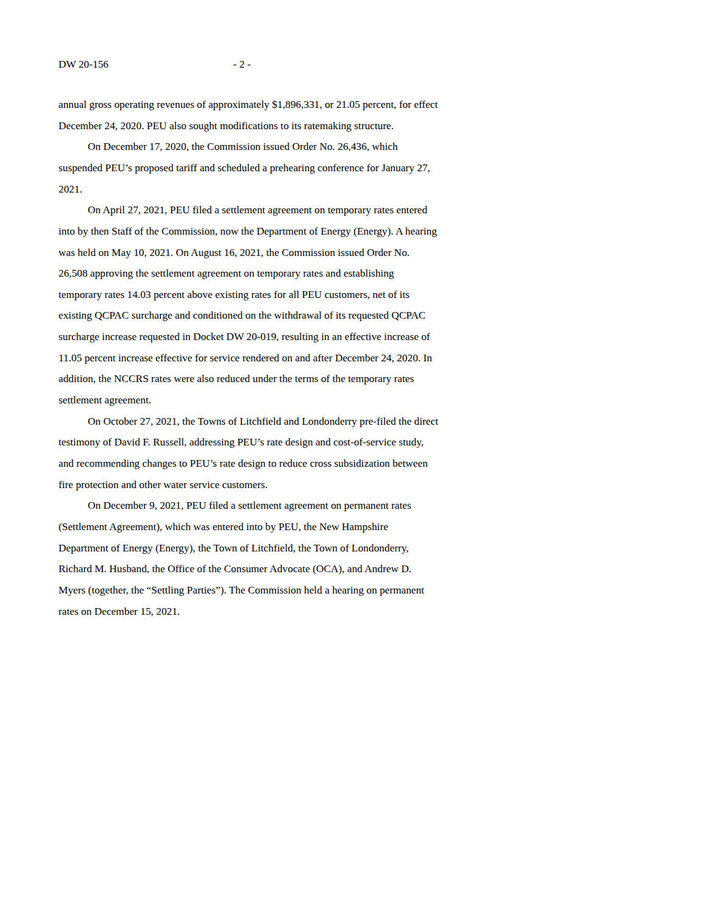DW 20-156
- 2 -
annual gross operating revenues of approximately $1,896,331, or 21.05 percent, for effect December 24, 2020. PEU also sought modifications to its ratemaking structure.
On December 17, 2020, the Commission issued Order No. 26,436, which suspended PEU’s proposed tariff and scheduled a prehearing conference for January 27, 2021.
On April 27, 2021, PEU filed a settlement agreement on temporary rates entered into by then Staff of the Commission, now the Department of Energy (Energy). A hearing was held on May 10, 2021. On August 16, 2021, the Commission issued Order No. 26,508 approving the settlement agreement on temporary rates and establishing temporary rates 14.03 percent above existing rates for all PEU customers, net of its existing QCPAC surcharge and conditioned on the withdrawal of its requested QCPAC surcharge increase requested in Docket DW 20-019, resulting in an effective increase of 11.05 percent increase effective for service rendered on and after December 24, 2020. In addition, the NCCRS rates were also reduced under the terms of the temporary rates settlement agreement.
On October 27, 2021, the Towns of Litchfield and Londonderry pre-filed the direct testimony of David F. Russell, addressing PEU’s rate design and cost-of-service study, and recommending changes to PEU’s rate design to reduce cross subsidization between fire protection and other water service customers.
On December 9, 2021, PEU filed a settlement agreement on permanent rates (Settlement Agreement), which was entered into by PEU, the New Hampshire Department of Energy (Energy), the Town of Litchfield, the Town of Londonderry, Richard M. Husband, the Office of the Consumer Advocate (OCA), and Andrew D. Myers (together, the “Settling Parties”). The Commission held a hearing on permanent rates on December 15, 2021.